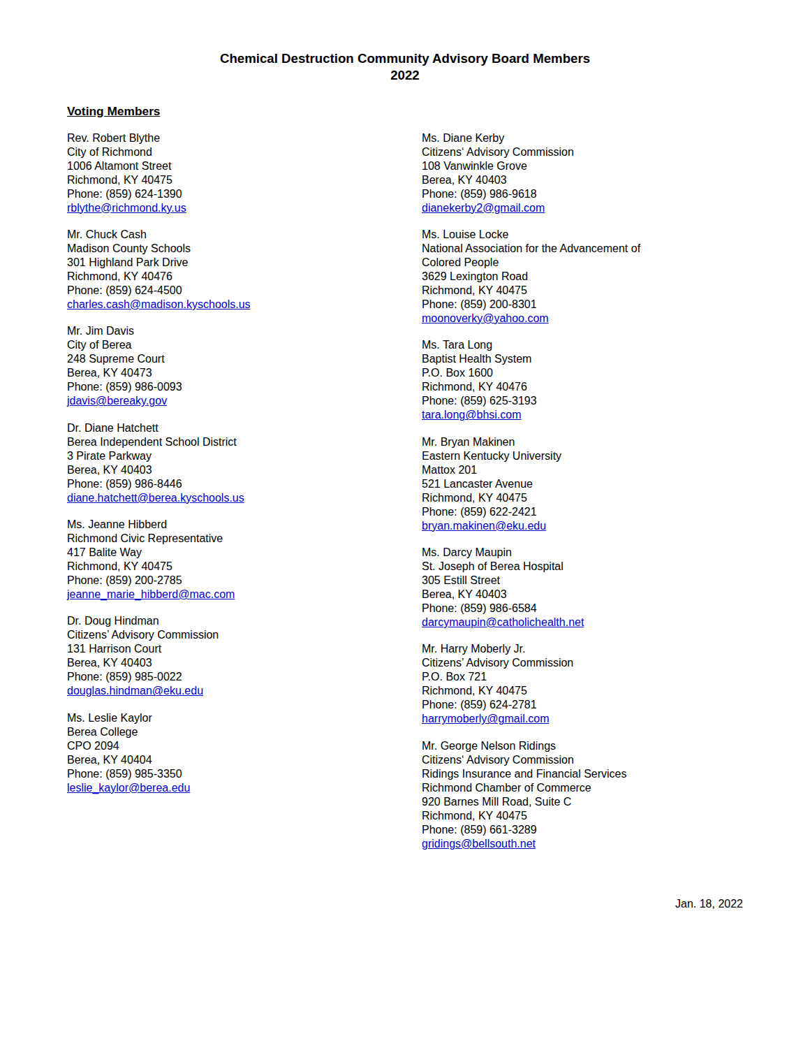Chemical Destruction Community Advisory Board Members
2022
Voting Members
Rev. Robert Blythe
City of Richmond
1006 Altamont Street
Richmond, KY 40475
Phone: (859) 624-1390
rblythe@richmond.ky.us
Mr. Chuck Cash
Madison County Schools
301 Highland Park Drive
Richmond, KY 40476
Phone: (859) 624-4500
charles.cash@madison.kyschools.us
Mr. Jim Davis
City of Berea
248 Supreme Court
Berea, KY 40473
Phone: (859) 986-0093
jdavis@bereaky.gov
Dr. Diane Hatchett
Berea Independent School District
3 Pirate Parkway
Berea, KY 40403
Phone: (859) 986-8446
diane.hatchett@berea.kyschools.us
Ms. Jeanne Hibberd
Richmond Civic Representative
417 Balite Way
Richmond, KY 40475
Phone: (859) 200-2785
jeanne_marie_hibberd@mac.com
Dr. Doug Hindman
Citizens’ Advisory Commission
131 Harrison Court
Berea, KY 40403
Phone: (859) 985-0022
douglas.hindman@eku.edu
Ms. Leslie Kaylor
Berea College
CPO 2094
Berea, KY 40404
Phone: (859) 985-3350
leslie_kaylor@berea.edu
Ms. Diane Kerby
Citizens‘ Advisory Commission
108 Vanwinkle Grove
Berea, KY 40403
Phone: (859) 986-9618
dianekerby2@gmail.com
Ms. Louise Locke
National Association for the Advancement of
Colored People
3629 Lexington Road
Richmond, KY 40475
Phone: (859) 200-8301
moonoverky@yahoo.com
Ms. Tara Long
Baptist Health System
P.O. Box 1600
Richmond, KY 40476
Phone: (859) 625-3193
tara.long@bhsi.com
Mr. Bryan Makinen
Eastern Kentucky University
Mattox 201
521 Lancaster Avenue
Richmond, KY 40475
Phone: (859) 622-2421
bryan.makinen@eku.edu
Ms. Darcy Maupin
St. Joseph of Berea Hospital
305 Estill Street
Berea, KY 40403
Phone: (859) 986-6584
darcymaupin@catholichealth.net
Mr. Harry Moberly Jr.
Citizens’ Advisory Commission
P.O. Box 721
Richmond, KY 40475
Phone: (859) 624-2781
harrymoberly@gmail.com
Mr. George Nelson Ridings
Citizens‘ Advisory Commission
Ridings Insurance and Financial Services
Richmond Chamber of Commerce
920 Barnes Mill Road, Suite C
Richmond, KY 40475
Phone: (859) 661-3289
gridings@bellsouth.net
Jan. 18, 2022